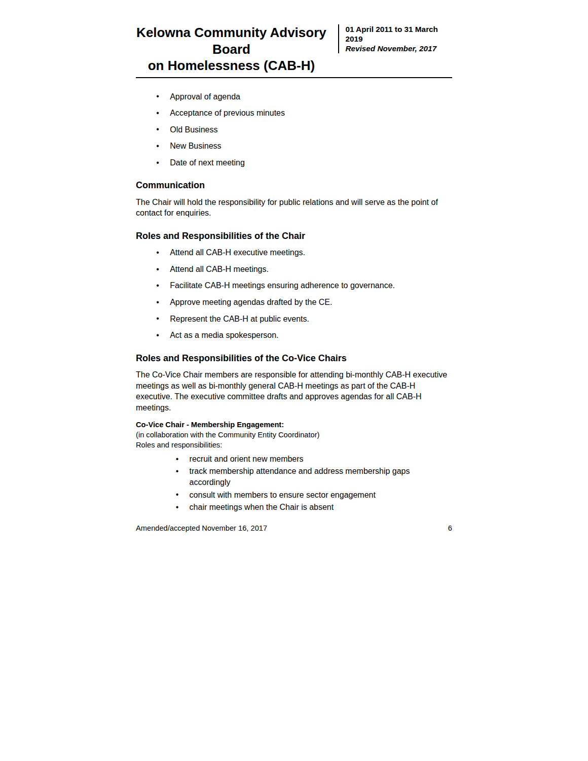Kelowna Community Advisory Board
on Homelessness (CAB-H)
01 April 2011 to 31 March 2019
Revised November, 2017
Approval of agenda
Acceptance of previous minutes
Old Business
New Business
Date of next meeting
Communication
The Chair will hold the responsibility for public relations and will serve as the point of contact for enquiries.
Roles and Responsibilities of the Chair
Attend all CAB-H executive meetings.
Attend all CAB-H meetings.
Facilitate CAB-H meetings ensuring adherence to governance.
Approve meeting agendas drafted by the CE.
Represent the CAB-H at public events.
Act as a media spokesperson.
Roles and Responsibilities of the Co-Vice Chairs
The Co-Vice Chair members are responsible for attending bi-monthly CAB-H executive meetings as well as bi-monthly general CAB-H meetings as part of the CAB-H executive. The executive committee drafts and approves agendas for all CAB-H meetings.
Co-Vice Chair - Membership Engagement:
(in collaboration with the Community Entity Coordinator)
Roles and responsibilities:
recruit and orient new members
track membership attendance and address membership gaps accordingly
consult with members to ensure sector engagement
chair meetings when the Chair is absent
Amended/accepted November 16, 2017 6